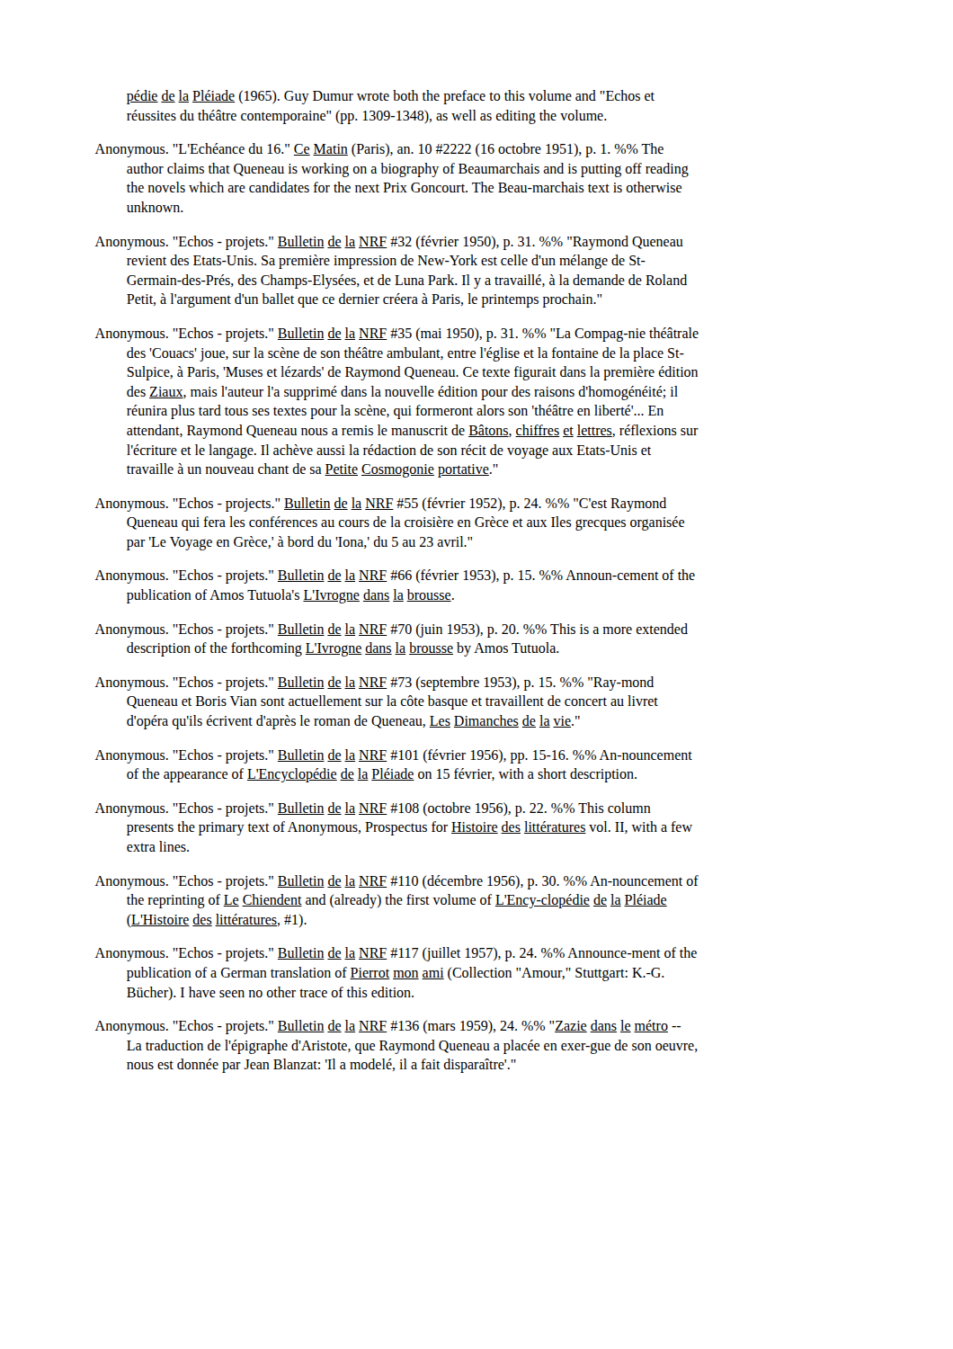pédie de la Pléiade (1965). Guy Dumur wrote both the preface to this volume and "Echos et réussites du théâtre contemporaine" (pp. 1309-1348), as well as editing the volume.
Anonymous. "L'Echéance du 16." Ce Matin (Paris), an. 10 #2222 (16 octobre 1951), p. 1. %% The author claims that Queneau is working on a biography of Beaumarchais and is putting off reading the novels which are candidates for the next Prix Goncourt. The Beau-marchais text is otherwise unknown.
Anonymous. "Echos - projets." Bulletin de la NRF #32 (février 1950), p. 31. %% "Raymond Queneau revient des Etats-Unis. Sa première impression de New-York est celle d'un mélange de St-Germain-des-Prés, des Champs-Elysées, et de Luna Park. Il y a travaillé, à la demande de Roland Petit, à l'argument d'un ballet que ce dernier créera à Paris, le printemps prochain."
Anonymous. "Echos - projets." Bulletin de la NRF #35 (mai 1950), p. 31. %% "La Compag-nie théâtrale des 'Couacs' joue, sur la scène de son théâtre ambulant, entre l'église et la fontaine de la place St-Sulpice, à Paris, 'Muses et lézards' de Raymond Queneau. Ce texte figurait dans la première édition des Ziaux, mais l'auteur l'a supprimé dans la nouvelle édition pour des raisons d'homogénéité; il réunira plus tard tous ses textes pour la scène, qui formeront alors son 'théâtre en liberté'... En attendant, Raymond Queneau nous a remis le manuscrit de Bâtons, chiffres et lettres, réflexions sur l'écriture et le langage. Il achève aussi la rédaction de son récit de voyage aux Etats-Unis et travaille à un nouveau chant de sa Petite Cosmogonie portative."
Anonymous. "Echos - projects." Bulletin de la NRF #55 (février 1952), p. 24. %% "C'est Raymond Queneau qui fera les conférences au cours de la croisière en Grèce et aux Iles grecques organisée par 'Le Voyage en Grèce,' à bord du 'Iona,' du 5 au 23 avril."
Anonymous. "Echos - projets." Bulletin de la NRF #66 (février 1953), p. 15. %% Announ-cement of the publication of Amos Tutuola's L'Ivrogne dans la brousse.
Anonymous. "Echos - projets." Bulletin de la NRF #70 (juin 1953), p. 20. %% This is a more extended description of the forthcoming L'Ivrogne dans la brousse by Amos Tutuola.
Anonymous. "Echos - projets." Bulletin de la NRF #73 (septembre 1953), p. 15. %% "Ray-mond Queneau et Boris Vian sont actuellement sur la côte basque et travaillent de concert au livret d'opéra qu'ils écrivent d'après le roman de Queneau, Les Dimanches de la vie."
Anonymous. "Echos - projets." Bulletin de la NRF #101 (février 1956), pp. 15-16. %% An-nouncement of the appearance of L'Encyclopédie de la Pléiade on 15 février, with a short description.
Anonymous. "Echos - projets." Bulletin de la NRF #108 (octobre 1956), p. 22. %% This column presents the primary text of Anonymous, Prospectus for Histoire des littératures vol. II, with a few extra lines.
Anonymous. "Echos - projets." Bulletin de la NRF #110 (décembre 1956), p. 30. %% An-nouncement of the reprinting of Le Chiendent and (already) the first volume of L'Ency-clopédie de la Pléiade (L'Histoire des littératures, #1).
Anonymous. "Echos - projets." Bulletin de la NRF #117 (juillet 1957), p. 24. %% Announce-ment of the publication of a German translation of Pierrot mon ami (Collection "Amour," Stuttgart: K.-G. Bücher). I have seen no other trace of this edition.
Anonymous. "Echos - projets." Bulletin de la NRF #136 (mars 1959), 24. %% "Zazie dans le métro -- La traduction de l'épigraphe d'Aristote, que Raymond Queneau a placée en exer-gue de son oeuvre, nous est donnée par Jean Blanzat: 'Il a modelé, il a fait disparaître'."